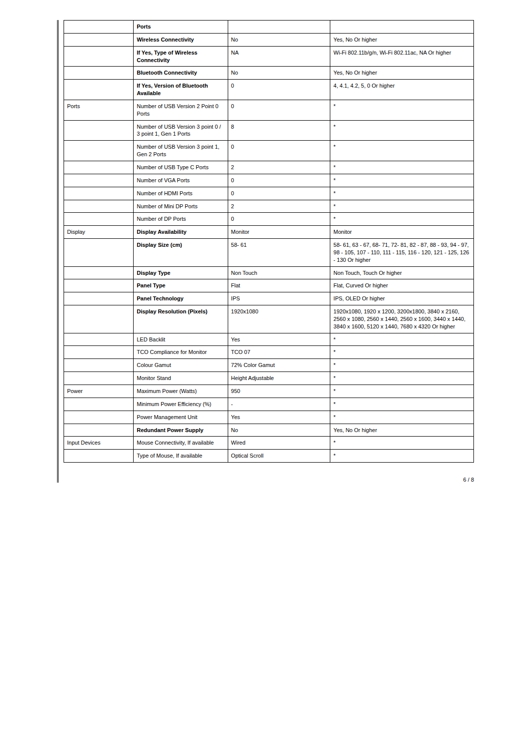| | Ports | | |
| | Wireless Connectivity | No | Yes, No Or higher |
| | If Yes, Type of Wireless Connectivity | NA | Wi-Fi 802.11b/g/n, Wi-Fi 802.11ac, NA Or higher |
| | Bluetooth Connectivity | No | Yes, No Or higher |
| | If Yes, Version of Bluetooth Available | 0 | 4, 4.1, 4.2, 5, 0 Or higher |
| Ports | Number of USB Version 2 Point 0 Ports | 0 | * |
| | Number of USB Version 3 point 0 / 3 point 1, Gen 1 Ports | 8 | * |
| | Number of USB Version 3 point 1, Gen 2 Ports | 0 | * |
| | Number of USB Type C Ports | 2 | * |
| | Number of VGA Ports | 0 | * |
| | Number of HDMI Ports | 0 | * |
| | Number of Mini DP Ports | 2 | * |
| | Number of DP Ports | 0 | * |
| Display | Display Availability | Monitor | Monitor |
| | Display Size (cm) | 58- 61 | 58- 61, 63 - 67, 68- 71, 72- 81, 82 - 87, 88 - 93, 94 - 97, 98 - 105, 107 - 110, 111 - 115, 116 - 120, 121 - 125, 126 - 130 Or higher |
| | Display Type | Non Touch | Non Touch, Touch Or higher |
| | Panel Type | Flat | Flat, Curved Or higher |
| | Panel Technology | IPS | IPS, OLED Or higher |
| | Display Resolution (Pixels) | 1920x1080 | 1920x1080, 1920 x 1200, 3200x1800, 3840 x 2160, 2560 x 1080, 2560 x 1440, 2560 x 1600, 3440 x 1440, 3840 x 1600, 5120 x 1440, 7680 x 4320 Or higher |
| | LED Backlit | Yes | * |
| | TCO Compliance for Monitor | TCO 07 | * |
| | Colour Gamut | 72% Color Gamut | * |
| | Monitor Stand | Height Adjustable | * |
| Power | Maximum Power (Watts) | 950 | * |
| | Minimum Power Efficiency (%) | - | * |
| | Power Management Unit | Yes | * |
| | Redundant Power Supply | No | Yes, No Or higher |
| Input Devices | Mouse Connectivity, If available | Wired | * |
| | Type of Mouse, If available | Optical Scroll | * |
6 / 8